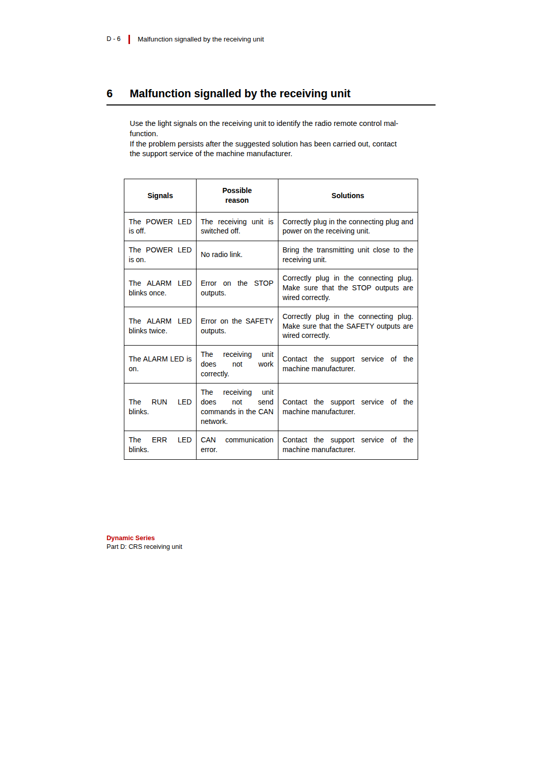D - 6
Malfunction signalled by the receiving unit
6 Malfunction signalled by the receiving unit
Use the light signals on the receiving unit to identify the radio remote control mal-
function.
If the problem persists after the suggested solution has been carried out, contact
the support service of the machine manufacturer.
| Signals | Possible reason | Solutions |
| --- | --- | --- |
| The POWER LED is off. | The receiving unit is switched off. | Correctly plug in the connecting plug and power on the receiving unit. |
| The POWER LED is on. | No radio link. | Bring the transmitting unit close to the receiving unit. |
| The ALARM LED blinks once. | Error on the STOP outputs. | Correctly plug in the connecting plug. Make sure that the STOP outputs are wired correctly. |
| The ALARM LED blinks twice. | Error on the SAFETY outputs. | Correctly plug in the connecting plug. Make sure that the SAFETY outputs are wired correctly. |
| The ALARM LED is on. | The receiving unit does not work correctly. | Contact the support service of the machine manufacturer. |
| The RUN LED blinks. | The receiving unit does not send commands in the CAN network. | Contact the support service of the machine manufacturer. |
| The ERR LED blinks. | CAN communication error. | Contact the support service of the machine manufacturer. |
Dynamic Series
Part D: CRS receiving unit